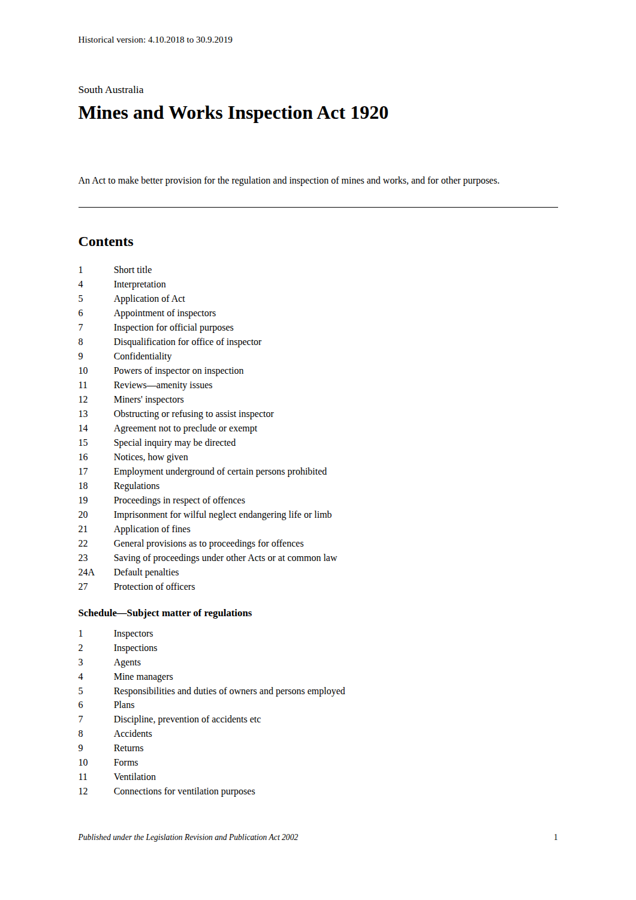Historical version: 4.10.2018 to 30.9.2019
South Australia
Mines and Works Inspection Act 1920
An Act to make better provision for the regulation and inspection of mines and works, and for other purposes.
Contents
| 1 | Short title |
| 4 | Interpretation |
| 5 | Application of Act |
| 6 | Appointment of inspectors |
| 7 | Inspection for official purposes |
| 8 | Disqualification for office of inspector |
| 9 | Confidentiality |
| 10 | Powers of inspector on inspection |
| 11 | Reviews—amenity issues |
| 12 | Miners' inspectors |
| 13 | Obstructing or refusing to assist inspector |
| 14 | Agreement not to preclude or exempt |
| 15 | Special inquiry may be directed |
| 16 | Notices, how given |
| 17 | Employment underground of certain persons prohibited |
| 18 | Regulations |
| 19 | Proceedings in respect of offences |
| 20 | Imprisonment for wilful neglect endangering life or limb |
| 21 | Application of fines |
| 22 | General provisions as to proceedings for offences |
| 23 | Saving of proceedings under other Acts or at common law |
| 24A | Default penalties |
| 27 | Protection of officers |
Schedule—Subject matter of regulations
| 1 | Inspectors |
| 2 | Inspections |
| 3 | Agents |
| 4 | Mine managers |
| 5 | Responsibilities and duties of owners and persons employed |
| 6 | Plans |
| 7 | Discipline, prevention of accidents etc |
| 8 | Accidents |
| 9 | Returns |
| 10 | Forms |
| 11 | Ventilation |
| 12 | Connections for ventilation purposes |
Published under the Legislation Revision and Publication Act 2002 1